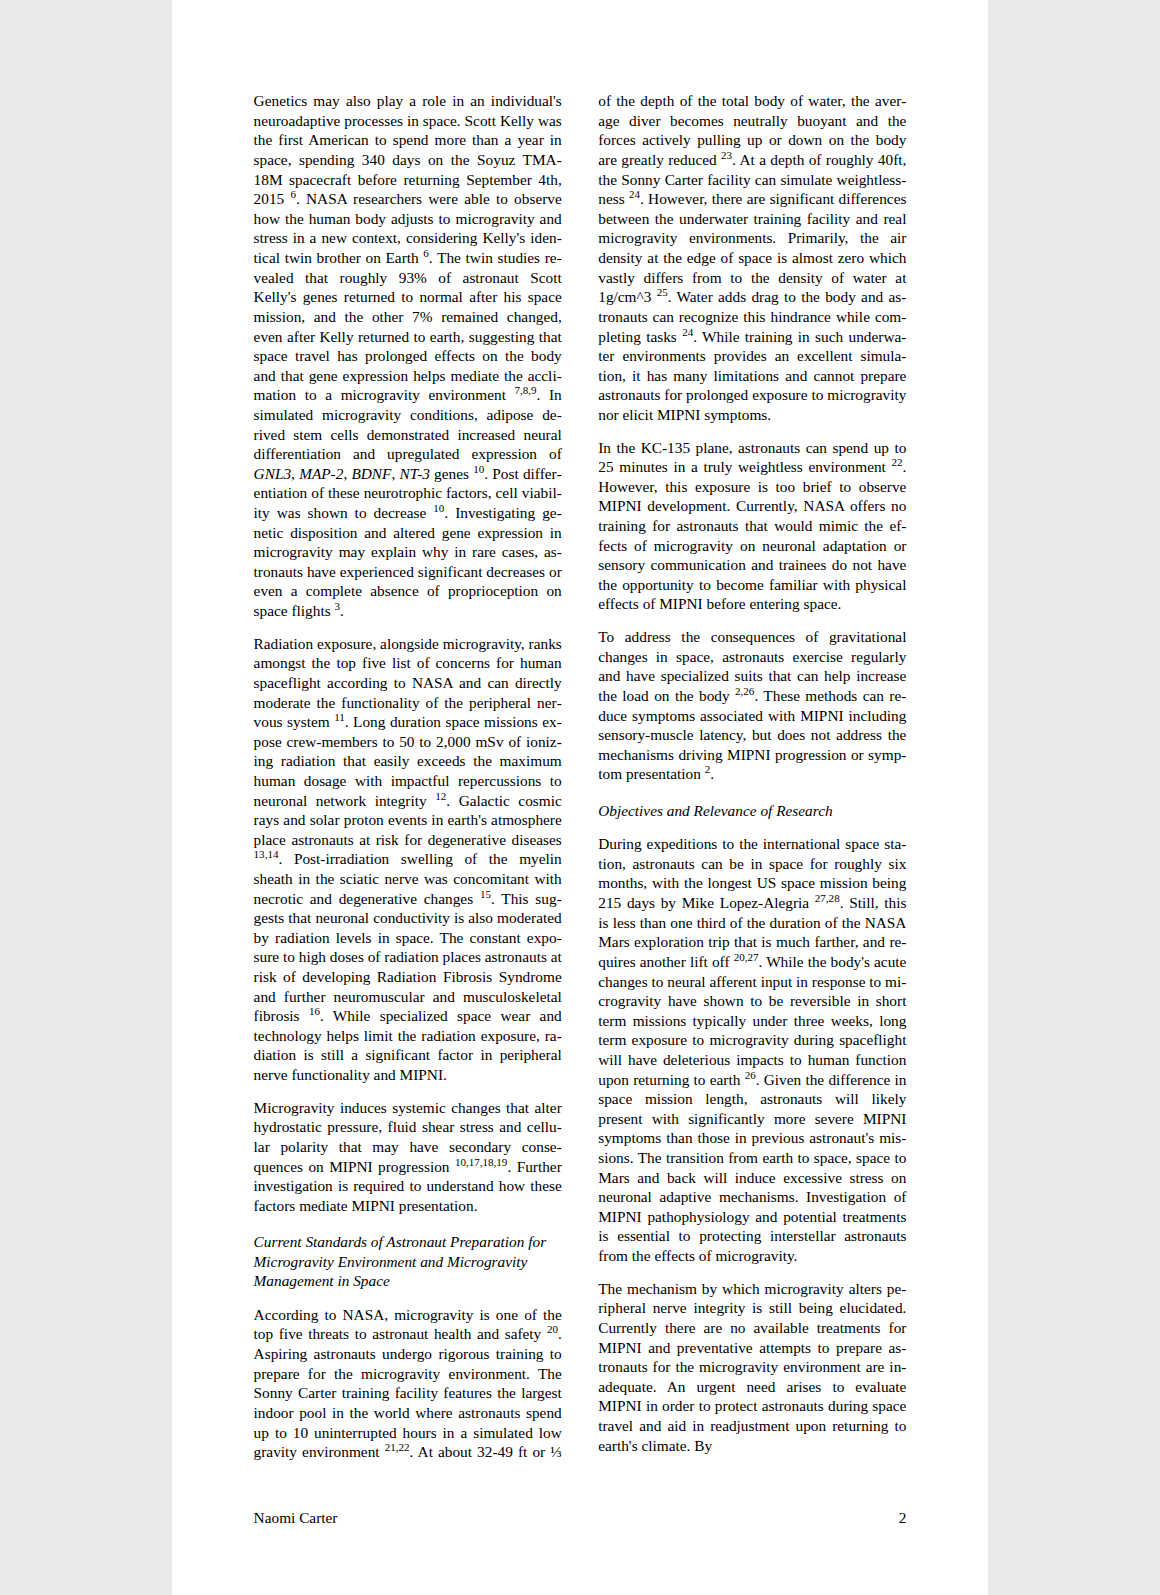Genetics may also play a role in an individual's neuroadaptive processes in space. Scott Kelly was the first American to spend more than a year in space, spending 340 days on the Soyuz TMA-18M spacecraft before returning September 4th, 2015 6. NASA researchers were able to observe how the human body adjusts to microgravity and stress in a new context, considering Kelly's identical twin brother on Earth 6. The twin studies revealed that roughly 93% of astronaut Scott Kelly's genes returned to normal after his space mission, and the other 7% remained changed, even after Kelly returned to earth, suggesting that space travel has prolonged effects on the body and that gene expression helps mediate the acclimation to a microgravity environment 7,8,9. In simulated microgravity conditions, adipose derived stem cells demonstrated increased neural differentiation and upregulated expression of GNL3, MAP-2, BDNF, NT-3 genes 10. Post differentiation of these neurotrophic factors, cell viability was shown to decrease 10. Investigating genetic disposition and altered gene expression in microgravity may explain why in rare cases, astronauts have experienced significant decreases or even a complete absence of proprioception on space flights 3.
Radiation exposure, alongside microgravity, ranks amongst the top five list of concerns for human spaceflight according to NASA and can directly moderate the functionality of the peripheral nervous system 11. Long duration space missions expose crew-members to 50 to 2,000 mSv of ionizing radiation that easily exceeds the maximum human dosage with impactful repercussions to neuronal network integrity 12. Galactic cosmic rays and solar proton events in earth's atmosphere place astronauts at risk for degenerative diseases 13,14. Post-irradiation swelling of the myelin sheath in the sciatic nerve was concomitant with necrotic and degenerative changes 15. This suggests that neuronal conductivity is also moderated by radiation levels in space. The constant exposure to high doses of radiation places astronauts at risk of developing Radiation Fibrosis Syndrome and further neuromuscular and musculoskeletal fibrosis 16. While specialized space wear and technology helps limit the radiation exposure, radiation is still a significant factor in peripheral nerve functionality and MIPNI.
Microgravity induces systemic changes that alter hydrostatic pressure, fluid shear stress and cellular polarity that may have secondary consequences on MIPNI progression 10,17,18,19. Further investigation is required to understand how these factors mediate MIPNI presentation.
Current Standards of Astronaut Preparation for Microgravity Environment and Microgravity Management in Space
According to NASA, microgravity is one of the top five threats to astronaut health and safety 20. Aspiring astronauts undergo rigorous training to prepare for the microgravity environment. The Sonny Carter training facility features the largest indoor pool in the world where astronauts spend up to 10 uninterrupted hours in a simulated low gravity environment 21,22. At about 32-49 ft or ⅓ of the depth of the total body of water, the average diver becomes neutrally buoyant and the forces actively pulling up or down on the body are greatly reduced 23. At a depth of roughly 40ft, the Sonny Carter facility can simulate weightlessness 24. However, there are significant differences between the underwater training facility and real microgravity environments. Primarily, the air density at the edge of space is almost zero which vastly differs from to the density of water at 1g/cm^3 25. Water adds drag to the body and astronauts can recognize this hindrance while completing tasks 24. While training in such underwater environments provides an excellent simulation, it has many limitations and cannot prepare astronauts for prolonged exposure to microgravity nor elicit MIPNI symptoms.
In the KC-135 plane, astronauts can spend up to 25 minutes in a truly weightless environment 22. However, this exposure is too brief to observe MIPNI development. Currently, NASA offers no training for astronauts that would mimic the effects of microgravity on neuronal adaptation or sensory communication and trainees do not have the opportunity to become familiar with physical effects of MIPNI before entering space.
To address the consequences of gravitational changes in space, astronauts exercise regularly and have specialized suits that can help increase the load on the body 2,26. These methods can reduce symptoms associated with MIPNI including sensory-muscle latency, but does not address the mechanisms driving MIPNI progression or symptom presentation 2.
Objectives and Relevance of Research
During expeditions to the international space station, astronauts can be in space for roughly six months, with the longest US space mission being 215 days by Mike Lopez-Alegria 27,28. Still, this is less than one third of the duration of the NASA Mars exploration trip that is much farther, and requires another lift off 20,27. While the body's acute changes to neural afferent input in response to microgravity have shown to be reversible in short term missions typically under three weeks, long term exposure to microgravity during spaceflight will have deleterious impacts to human function upon returning to earth 26. Given the difference in space mission length, astronauts will likely present with significantly more severe MIPNI symptoms than those in previous astronaut's missions. The transition from earth to space, space to Mars and back will induce excessive stress on neuronal adaptive mechanisms. Investigation of MIPNI pathophysiology and potential treatments is essential to protecting interstellar astronauts from the effects of microgravity.
The mechanism by which microgravity alters peripheral nerve integrity is still being elucidated. Currently there are no available treatments for MIPNI and preventative attempts to prepare astronauts for the microgravity environment are inadequate. An urgent need arises to evaluate MIPNI in order to protect astronauts during space travel and aid in readjustment upon returning to earth's climate. By
Naomi Carter
2